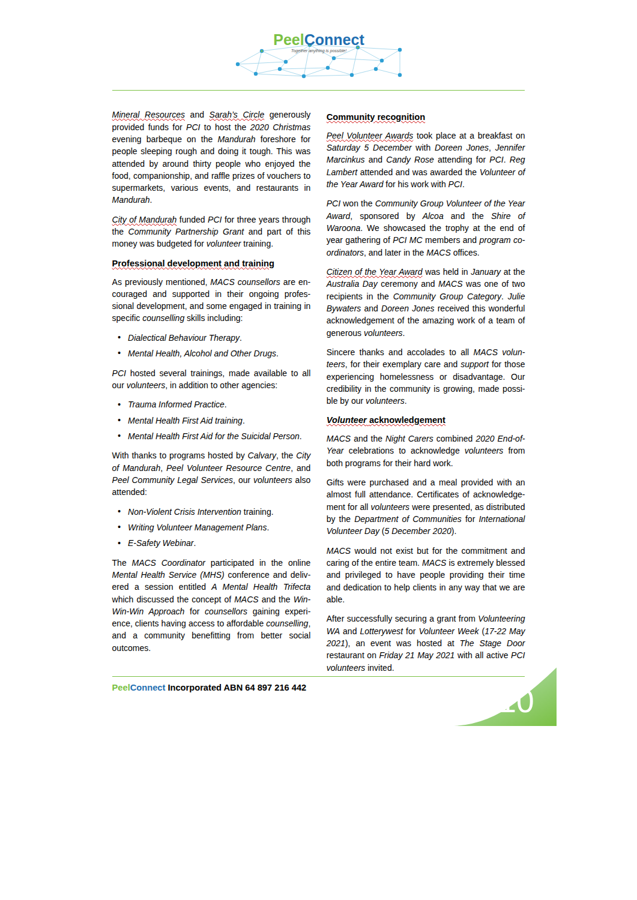PeelConnect Together anything is possible!
Mineral Resources and Sarah’s Circle generously provided funds for PCI to host the 2020 Christmas evening barbeque on the Mandurah foreshore for people sleeping rough and doing it tough. This was attended by around thirty people who enjoyed the food, companionship, and raffle prizes of vouchers to supermarkets, various events, and restaurants in Mandurah.
City of Mandurah funded PCI for three years through the Community Partnership Grant and part of this money was budgeted for volunteer training.
Professional development and training
As previously mentioned, MACS counsellors are encouraged and supported in their ongoing professional development, and some engaged in training in specific counselling skills including:
Dialectical Behaviour Therapy.
Mental Health, Alcohol and Other Drugs.
PCI hosted several trainings, made available to all our volunteers, in addition to other agencies:
Trauma Informed Practice.
Mental Health First Aid training.
Mental Health First Aid for the Suicidal Person.
With thanks to programs hosted by Calvary, the City of Mandurah, Peel Volunteer Resource Centre, and Peel Community Legal Services, our volunteers also attended:
Non-Violent Crisis Intervention training.
Writing Volunteer Management Plans.
E-Safety Webinar.
The MACS Coordinator participated in the online Mental Health Service (MHS) conference and delivered a session entitled A Mental Health Trifecta which discussed the concept of MACS and the Win-Win-Win Approach for counsellors gaining experience, clients having access to affordable counselling, and a community benefitting from better social outcomes.
Community recognition
Peel Volunteer Awards took place at a breakfast on Saturday 5 December with Doreen Jones, Jennifer Marcinkus and Candy Rose attending for PCI. Reg Lambert attended and was awarded the Volunteer of the Year Award for his work with PCI.
PCI won the Community Group Volunteer of the Year Award, sponsored by Alcoa and the Shire of Waroona. We showcased the trophy at the end of year gathering of PCI MC members and program coordinators, and later in the MACS offices.
Citizen of the Year Award was held in January at the Australia Day ceremony and MACS was one of two recipients in the Community Group Category. Julie Bywaters and Doreen Jones received this wonderful acknowledgement of the amazing work of a team of generous volunteers.
Sincere thanks and accolades to all MACS volunteers, for their exemplary care and support for those experiencing homelessness or disadvantage. Our credibility in the community is growing, made possible by our volunteers.
Volunteer acknowledgement
MACS and the Night Carers combined 2020 End-of-Year celebrations to acknowledge volunteers from both programs for their hard work.
Gifts were purchased and a meal provided with an almost full attendance. Certificates of acknowledgement for all volunteers were presented, as distributed by the Department of Communities for International Volunteer Day (5 December 2020).
MACS would not exist but for the commitment and caring of the entire team. MACS is extremely blessed and privileged to have people providing their time and dedication to help clients in any way that we are able.
After successfully securing a grant from Volunteering WA and Lotterywest for Volunteer Week (17-22 May 2021), an event was hosted at The Stage Door restaurant on Friday 21 May 2021 with all active PCI volunteers invited.
Peel Connect Incorporated ABN 64 897 216 442
10